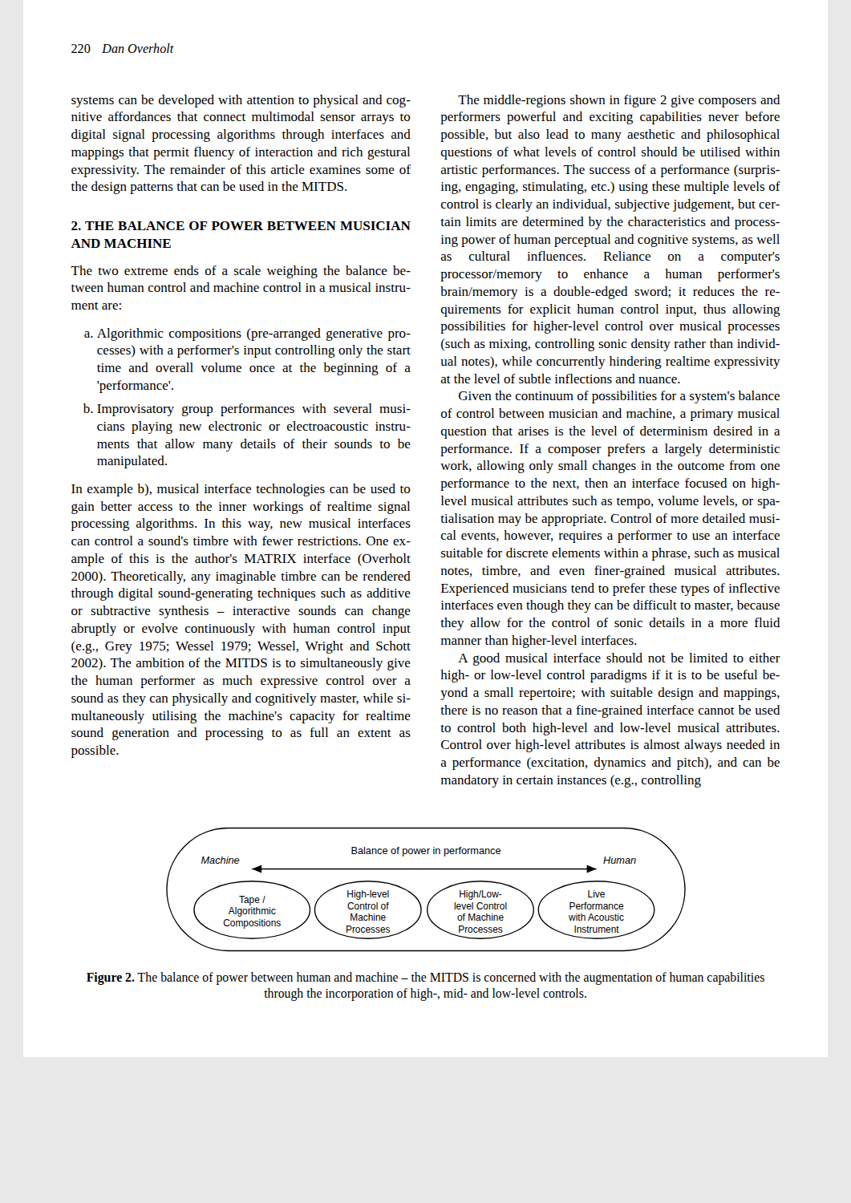220 Dan Overholt
systems can be developed with attention to physical and cognitive affordances that connect multimodal sensor arrays to digital signal processing algorithms through interfaces and mappings that permit fluency of interaction and rich gestural expressivity. The remainder of this article examines some of the design patterns that can be used in the MITDS.
2. The balance of power between musician and machine
The two extreme ends of a scale weighing the balance between human control and machine control in a musical instrument are:
Algorithmic compositions (pre-arranged generative processes) with a performer's input controlling only the start time and overall volume once at the beginning of a 'performance'.
Improvisatory group performances with several musicians playing new electronic or electroacoustic instruments that allow many details of their sounds to be manipulated.
In example b), musical interface technologies can be used to gain better access to the inner workings of realtime signal processing algorithms. In this way, new musical interfaces can control a sound's timbre with fewer restrictions. One example of this is the author's MATRIX interface (Overholt 2000). Theoretically, any imaginable timbre can be rendered through digital sound-generating techniques such as additive or subtractive synthesis – interactive sounds can change abruptly or evolve continuously with human control input (e.g., Grey 1975; Wessel 1979; Wessel, Wright and Schott 2002). The ambition of the MITDS is to simultaneously give the human performer as much expressive control over a sound as they can physically and cognitively master, while simultaneously utilising the machine's capacity for realtime sound generation and processing to as full an extent as possible.
The middle-regions shown in figure 2 give composers and performers powerful and exciting capabilities never before possible, but also lead to many aesthetic and philosophical questions of what levels of control should be utilised within artistic performances. The success of a performance (surprising, engaging, stimulating, etc.) using these multiple levels of control is clearly an individual, subjective judgement, but certain limits are determined by the characteristics and processing power of human perceptual and cognitive systems, as well as cultural influences. Reliance on a computer's processor/memory to enhance a human performer's brain/memory is a double-edged sword; it reduces the requirements for explicit human control input, thus allowing possibilities for higher-level control over musical processes (such as mixing, controlling sonic density rather than individual notes), while concurrently hindering realtime expressivity at the level of subtle inflections and nuance.
Given the continuum of possibilities for a system's balance of control between musician and machine, a primary musical question that arises is the level of determinism desired in a performance. If a composer prefers a largely deterministic work, allowing only small changes in the outcome from one performance to the next, then an interface focused on high-level musical attributes such as tempo, volume levels, or spatialisation may be appropriate. Control of more detailed musical events, however, requires a performer to use an interface suitable for discrete elements within a phrase, such as musical notes, timbre, and even finer-grained musical attributes. Experienced musicians tend to prefer these types of inflective interfaces even though they can be difficult to master, because they allow for the control of sonic details in a more fluid manner than higher-level interfaces.
A good musical interface should not be limited to either high- or low-level control paradigms if it is to be useful beyond a small repertoire; with suitable design and mappings, there is no reason that a fine-grained interface cannot be used to control both high-level and low-level musical attributes. Control over high-level attributes is almost always needed in a performance (excitation, dynamics and pitch), and can be mandatory in certain instances (e.g., controlling
Machine Human Balance of power in performance Tape / Algorithmic Compositions High-level Control of Machine Processes High/Low- level Control of Machine Processes Live Performance with Acoustic Instrument
Figure 2. The balance of power between human and machine – the MITDS is concerned with the augmentation of human capabilities through the incorporation of high-, mid- and low-level controls.